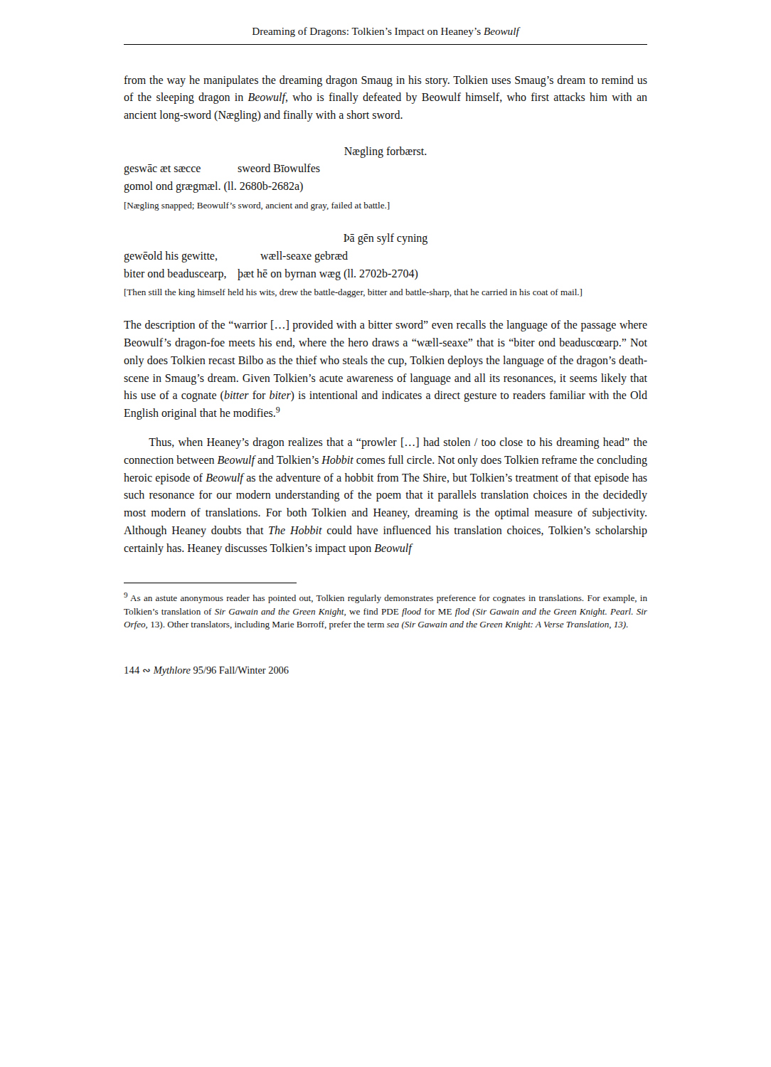Dreaming of Dragons: Tolkien’s Impact on Heaney’s Beowulf
from the way he manipulates the dreaming dragon Smaug in his story. Tolkien uses Smaug’s dream to remind us of the sleeping dragon in Beowulf, who is finally defeated by Beowulf himself, who first attacks him with an ancient long-sword (Nægling) and finally with a short sword.
Nægling forbærst. geswāc æt sæcce sweord Bīowulfes gomol ond grægmæl. (ll. 2680b-2682a) [Nægling snapped; Beowulf’s sword, ancient and gray, failed at battle.]
Þā gēn sylf cyning gewēold his gewitte, wæll-seaxe gebræd biter ond beaduscearp, þæt hē on byrnan wæg (ll. 2702b-2704) [Then still the king himself held his wits, drew the battle-dagger, bitter and battle-sharp, that he carried in his coat of mail.]
The description of the “warrior […] provided with a bitter sword” even recalls the language of the passage where Beowulf’s dragon-foe meets his end, where the hero draws a “wæll-seaxe” that is “biter ond beaduscœarp.” Not only does Tolkien recast Bilbo as the thief who steals the cup, Tolkien deploys the language of the dragon’s death-scene in Smaug’s dream. Given Tolkien’s acute awareness of language and all its resonances, it seems likely that his use of a cognate (bitter for biter) is intentional and indicates a direct gesture to readers familiar with the Old English original that he modifies.9
Thus, when Heaney’s dragon realizes that a “prowler […] had stolen / too close to his dreaming head” the connection between Beowulf and Tolkien’s Hobbit comes full circle. Not only does Tolkien reframe the concluding heroic episode of Beowulf as the adventure of a hobbit from The Shire, but Tolkien’s treatment of that episode has such resonance for our modern understanding of the poem that it parallels translation choices in the decidedly most modern of translations. For both Tolkien and Heaney, dreaming is the optimal measure of subjectivity. Although Heaney doubts that The Hobbit could have influenced his translation choices, Tolkien’s scholarship certainly has. Heaney discusses Tolkien’s impact upon Beowulf
9 As an astute anonymous reader has pointed out, Tolkien regularly demonstrates preference for cognates in translations. For example, in Tolkien’s translation of Sir Gawain and the Green Knight, we find PDE flood for ME flod (Sir Gawain and the Green Knight. Pearl. Sir Orfeo, 13). Other translators, including Marie Borroff, prefer the term sea (Sir Gawain and the Green Knight: A Verse Translation, 13).
144 ∾ Mythlore 95/96 Fall/Winter 2006